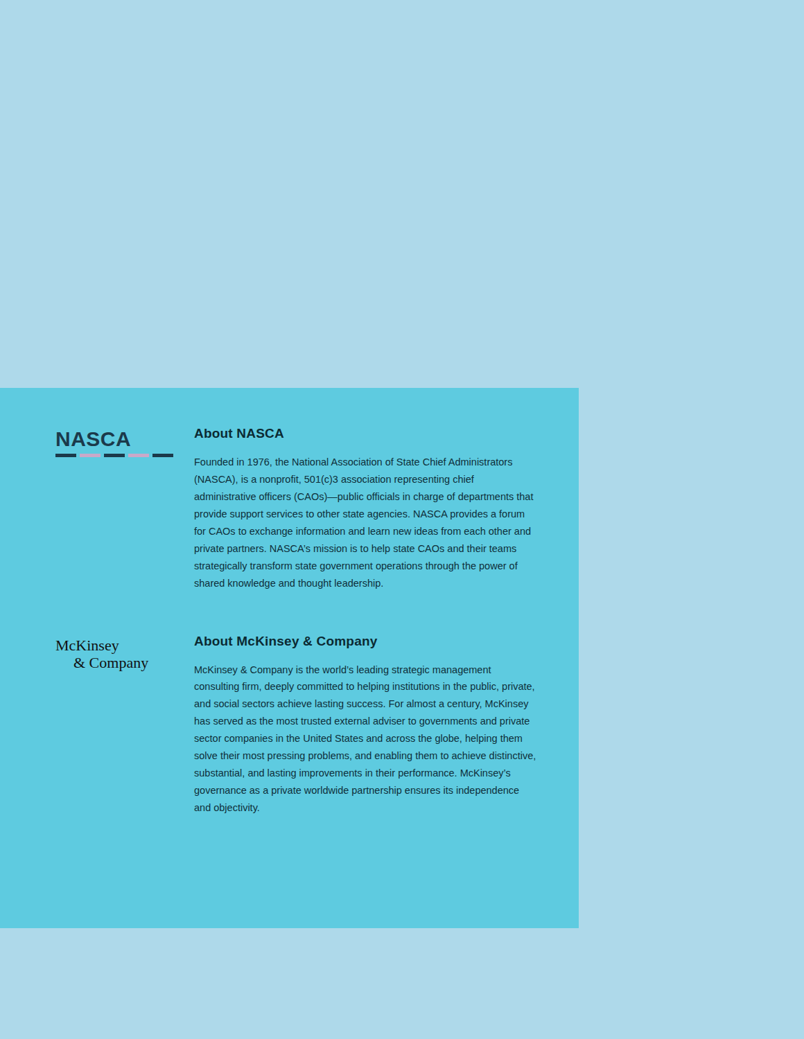NASCA
About NASCA
Founded in 1976, the National Association of State Chief Administrators (NASCA), is a nonprofit, 501(c)3 association representing chief administrative officers (CAOs)—public officials in charge of departments that provide support services to other state agencies. NASCA provides a forum for CAOs to exchange information and learn new ideas from each other and private partners. NASCA’s mission is to help state CAOs and their teams strategically transform state government operations through the power of shared knowledge and thought leadership.
McKinsey & Company
About McKinsey & Company
McKinsey & Company is the world’s leading strategic management consulting firm, deeply committed to helping institutions in the public, private, and social sectors achieve lasting success. For almost a century, McKinsey has served as the most trusted external adviser to governments and private sector companies in the United States and across the globe, helping them solve their most pressing problems, and enabling them to achieve distinctive, substantial, and lasting improvements in their performance. McKinsey’s governance as a private worldwide partnership ensures its independence and objectivity.